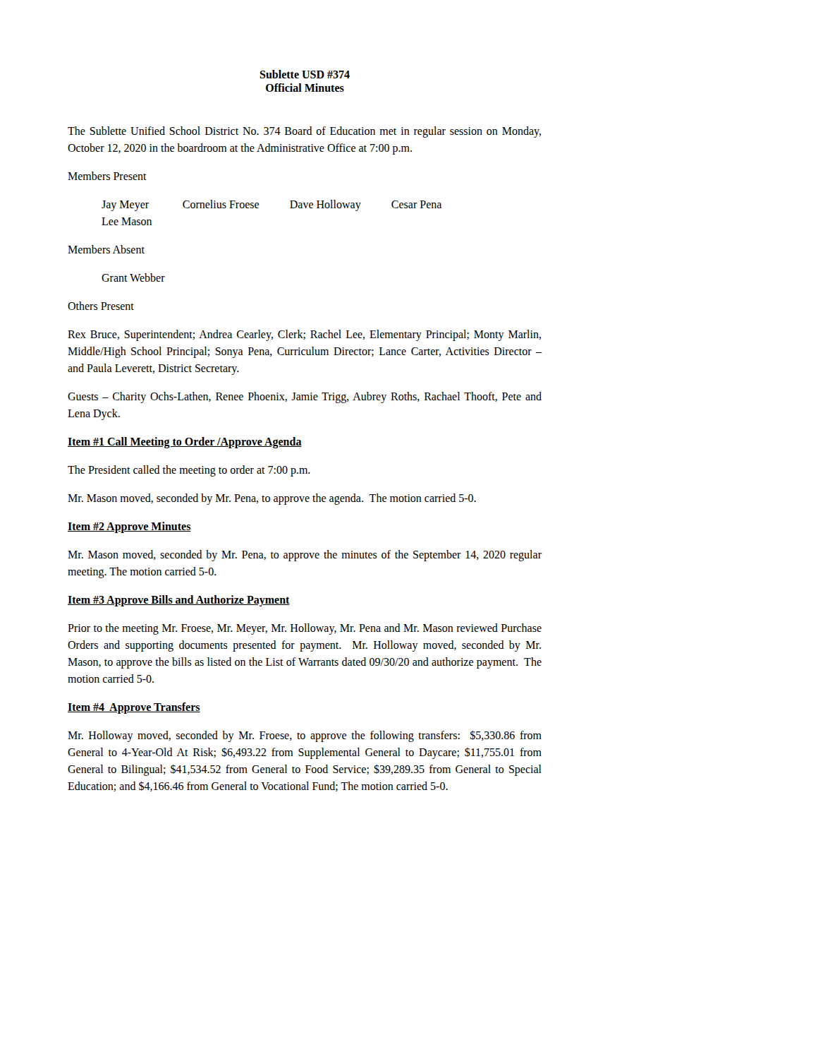Sublette USD #374
Official Minutes
The Sublette Unified School District No. 374 Board of Education met in regular session on Monday, October 12, 2020 in the boardroom at the Administrative Office at 7:00 p.m.
Members Present
| Jay Meyer | Cornelius Froese | Dave Holloway | Cesar Pena |
| Lee Mason | | | |
Members Absent
Grant Webber
Others Present
Rex Bruce, Superintendent; Andrea Cearley, Clerk; Rachel Lee, Elementary Principal; Monty Marlin, Middle/High School Principal; Sonya Pena, Curriculum Director; Lance Carter, Activities Director – and Paula Leverett, District Secretary.
Guests – Charity Ochs-Lathen, Renee Phoenix, Jamie Trigg, Aubrey Roths, Rachael Thooft, Pete and Lena Dyck.
Item #1 Call Meeting to Order /Approve Agenda
The President called the meeting to order at 7:00 p.m.
Mr. Mason moved, seconded by Mr. Pena, to approve the agenda. The motion carried 5-0.
Item #2 Approve Minutes
Mr. Mason moved, seconded by Mr. Pena, to approve the minutes of the September 14, 2020 regular meeting. The motion carried 5-0.
Item #3 Approve Bills and Authorize Payment
Prior to the meeting Mr. Froese, Mr. Meyer, Mr. Holloway, Mr. Pena and Mr. Mason reviewed Purchase Orders and supporting documents presented for payment. Mr. Holloway moved, seconded by Mr. Mason, to approve the bills as listed on the List of Warrants dated 09/30/20 and authorize payment. The motion carried 5-0.
Item #4 Approve Transfers
Mr. Holloway moved, seconded by Mr. Froese, to approve the following transfers: $5,330.86 from General to 4-Year-Old At Risk; $6,493.22 from Supplemental General to Daycare; $11,755.01 from General to Bilingual; $41,534.52 from General to Food Service; $39,289.35 from General to Special Education; and $4,166.46 from General to Vocational Fund; The motion carried 5-0.